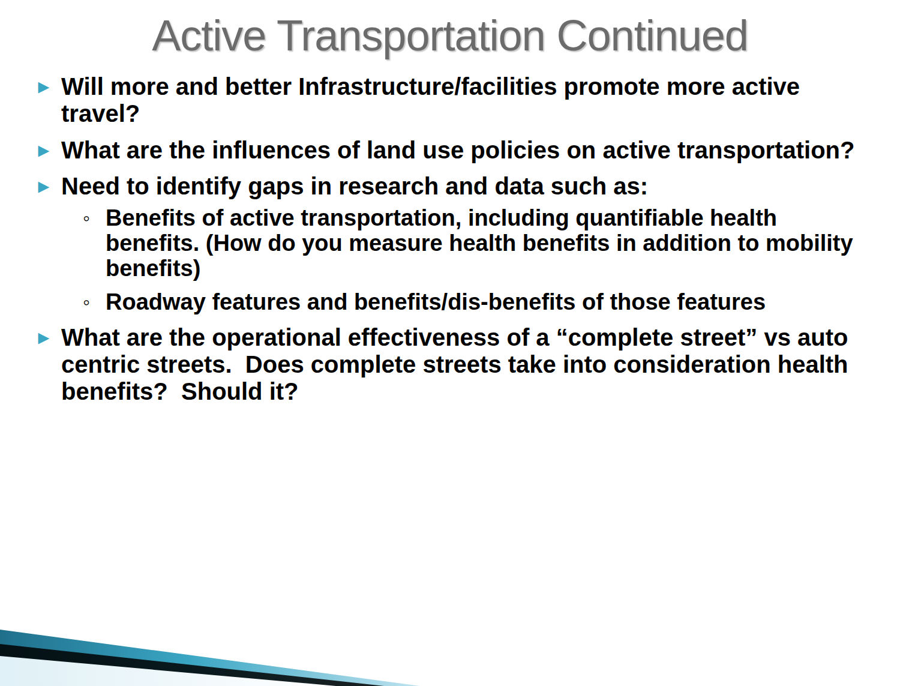Active Transportation Continued
Will more and better Infrastructure/facilities promote more active travel?
What are the influences of land use policies on active transportation?
Need to identify gaps in research and data such as:
Benefits of active transportation, including quantifiable health benefits. (How do you measure health benefits in addition to mobility benefits)
Roadway features and benefits/dis-benefits of those features
What are the operational effectiveness of a “complete street” vs auto centric streets. Does complete streets take into consideration health benefits? Should it?